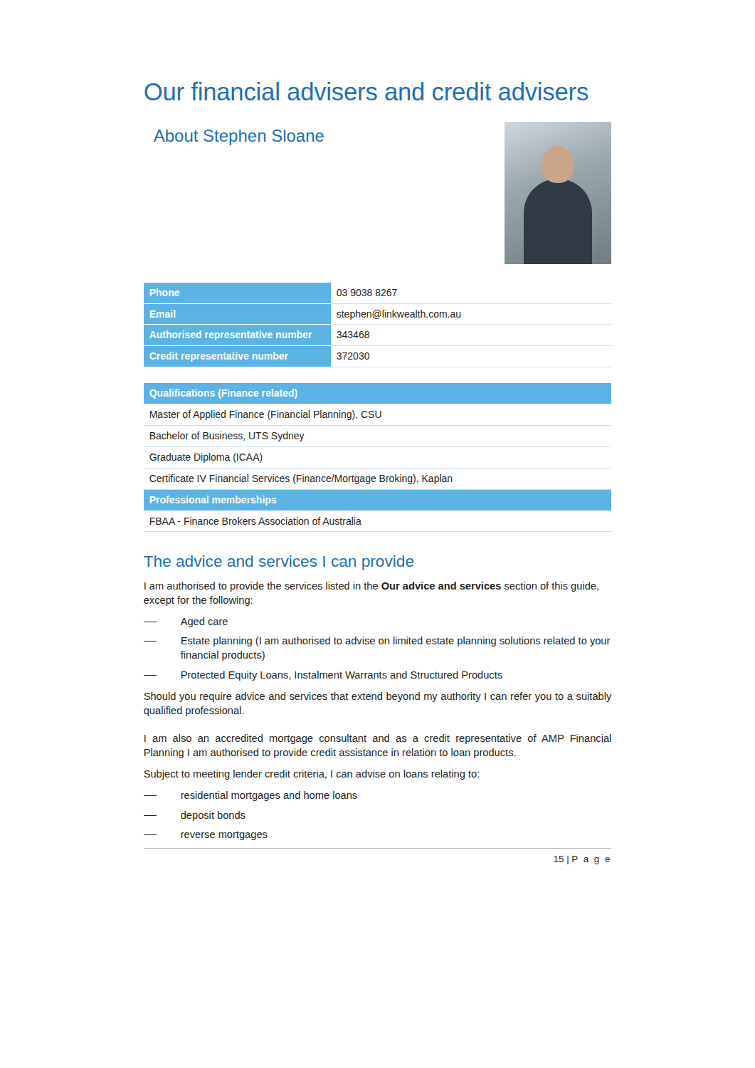Our financial advisers and credit advisers
About Stephen Sloane
| Phone | 03 9038 8267 |
| Email | stephen@linkwealth.com.au |
| Authorised representative number | 343468 |
| Credit representative number | 372030 |
| Qualifications (Finance related) |
| Master of Applied Finance (Financial Planning), CSU |
| Bachelor of Business, UTS Sydney |
| Graduate Diploma (ICAA) |
| Certificate IV Financial Services (Finance/Mortgage Broking), Kaplan |
| Professional memberships |
| FBAA - Finance Brokers Association of Australia |
The advice and services I can provide
I am authorised to provide the services listed in the Our advice and services section of this guide, except for the following:
Aged care
Estate planning (I am authorised to advise on limited estate planning solutions related to your financial products)
Protected Equity Loans, Instalment Warrants and Structured Products
Should you require advice and services that extend beyond my authority I can refer you to a suitably qualified professional.
I am also an accredited mortgage consultant and as a credit representative of AMP Financial Planning I am authorised to provide credit assistance in relation to loan products.
Subject to meeting lender credit criteria, I can advise on loans relating to:
residential mortgages and home loans
deposit bonds
reverse mortgages
15 | P a g e